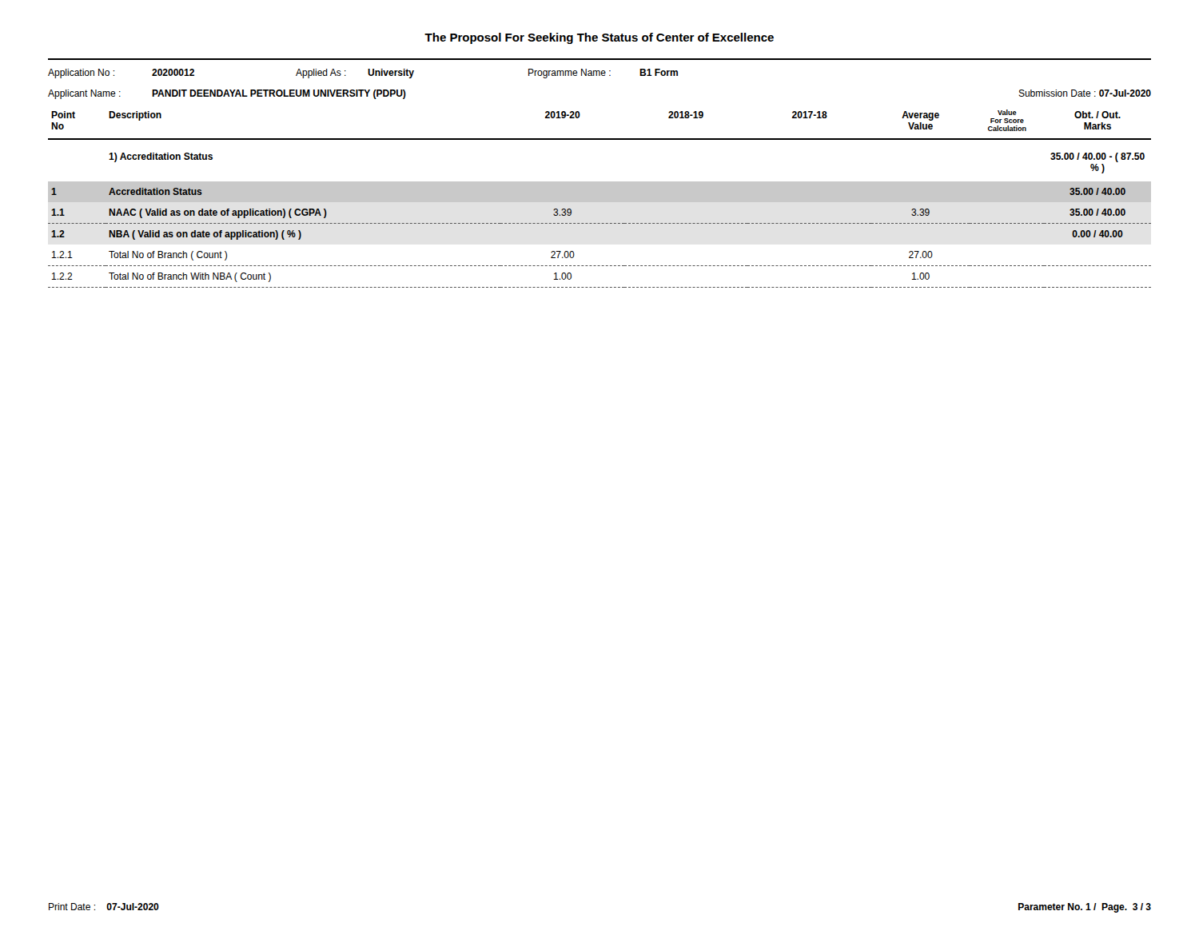The Proposol For Seeking The Status of Center of Excellence
| Application No : | 20200012 | Applied As : | University | Programme Name : | B1 Form | |
| Applicant Name : | PANDIT DEENDAYAL PETROLEUM UNIVERSITY (PDPU) | Submission Date : 07-Jul-2020 |
| Point No | Description | 2019-20 | 2018-19 | 2017-18 | Average Value | Value For Score Calculation | Obt. / Out. Marks |
| --- | --- | --- | --- | --- | --- | --- | --- |
| | 1) Accreditation Status | | | | | | 35.00 / 40.00 - ( 87.50 % ) |
| 1 | Accreditation Status | | | | | | 35.00 / 40.00 |
| 1.1 | NAAC ( Valid as on date of application) ( CGPA ) | 3.39 | | | 3.39 | | 35.00 / 40.00 |
| 1.2 | NBA ( Valid as on date of application) ( % ) | | | | | | 0.00 / 40.00 |
| 1.2.1 | Total No of Branch ( Count ) | 27.00 | | | 27.00 | | |
| 1.2.2 | Total No of Branch With NBA ( Count ) | 1.00 | | | 1.00 | | |
Print Date : 07-Jul-2020
Parameter No. 1 / Page. 3 / 3